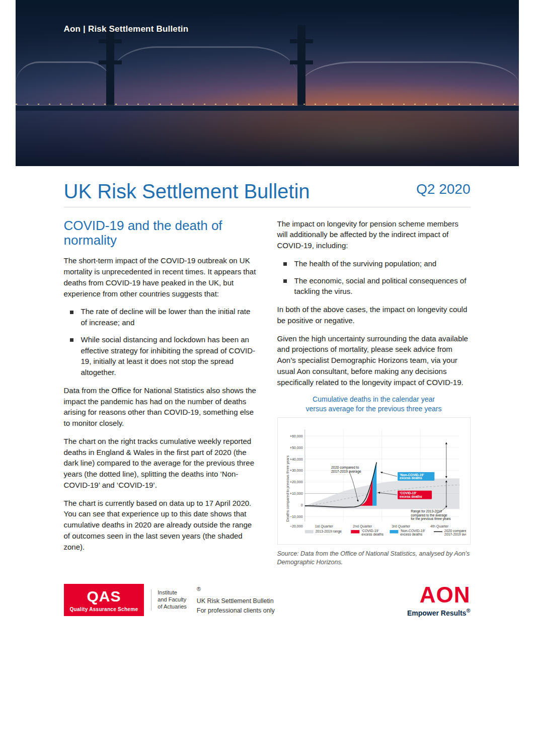Aon | Risk Settlement Bulletin
UK Risk Settlement Bulletin
Q2 2020
COVID-19 and the death of normality
The short-term impact of the COVID-19 outbreak on UK mortality is unprecedented in recent times. It appears that deaths from COVID-19 have peaked in the UK, but experience from other countries suggests that:
The rate of decline will be lower than the initial rate of increase; and
While social distancing and lockdown has been an effective strategy for inhibiting the spread of COVID-19, initially at least it does not stop the spread altogether.
Data from the Office for National Statistics also shows the impact the pandemic has had on the number of deaths arising for reasons other than COVID-19, something else to monitor closely.
The chart on the right tracks cumulative weekly reported deaths in England & Wales in the first part of 2020 (the dark line) compared to the average for the previous three years (the dotted line), splitting the deaths into ‘Non-COVID-19’ and ‘COVID-19’.
The chart is currently based on data up to 17 April 2020. You can see that experience up to this date shows that cumulative deaths in 2020 are already outside the range of outcomes seen in the last seven years (the shaded zone).
The impact on longevity for pension scheme members will additionally be affected by the indirect impact of COVID-19, including:
The health of the surviving population; and
The economic, social and political consequences of tackling the virus.
In both of the above cases, the impact on longevity could be positive or negative.
Given the high uncertainty surrounding the data available and projections of mortality, please seek advice from Aon’s specialist Demographic Horizons team, via your usual Aon consultant, before making any decisions specifically related to the longevity impact of COVID-19.
Cumulative deaths in the calendar year
versus average for the previous three years
+60,000 +50,000 +40,000 +30,000 +20,000 +10,000 0 −10,000 −20,000 Deaths compared to previous three years 2020 compared to 2017-2019 average ‘Non-COVID-19’ excess deaths ‘COVID-19’ excess deaths Range for 2013-2019 compared to the average for the previous three years 1st Quarter 2nd Quarter 3rd Quarter 4th Quarter 2013-2019 range ‘COVID-19’ excess deaths ‘Non-COVID-19’ excess deaths 2020 compared to 2017-2019 average
Source: Data from the Office of National Statistics, analysed by Aon's Demographic Horizons.
QAS Quality Assurance Scheme
Institute
and Faculty
of Actuaries
®
UK Risk Settlement Bulletin
For professional clients only
AON
Empower Results®